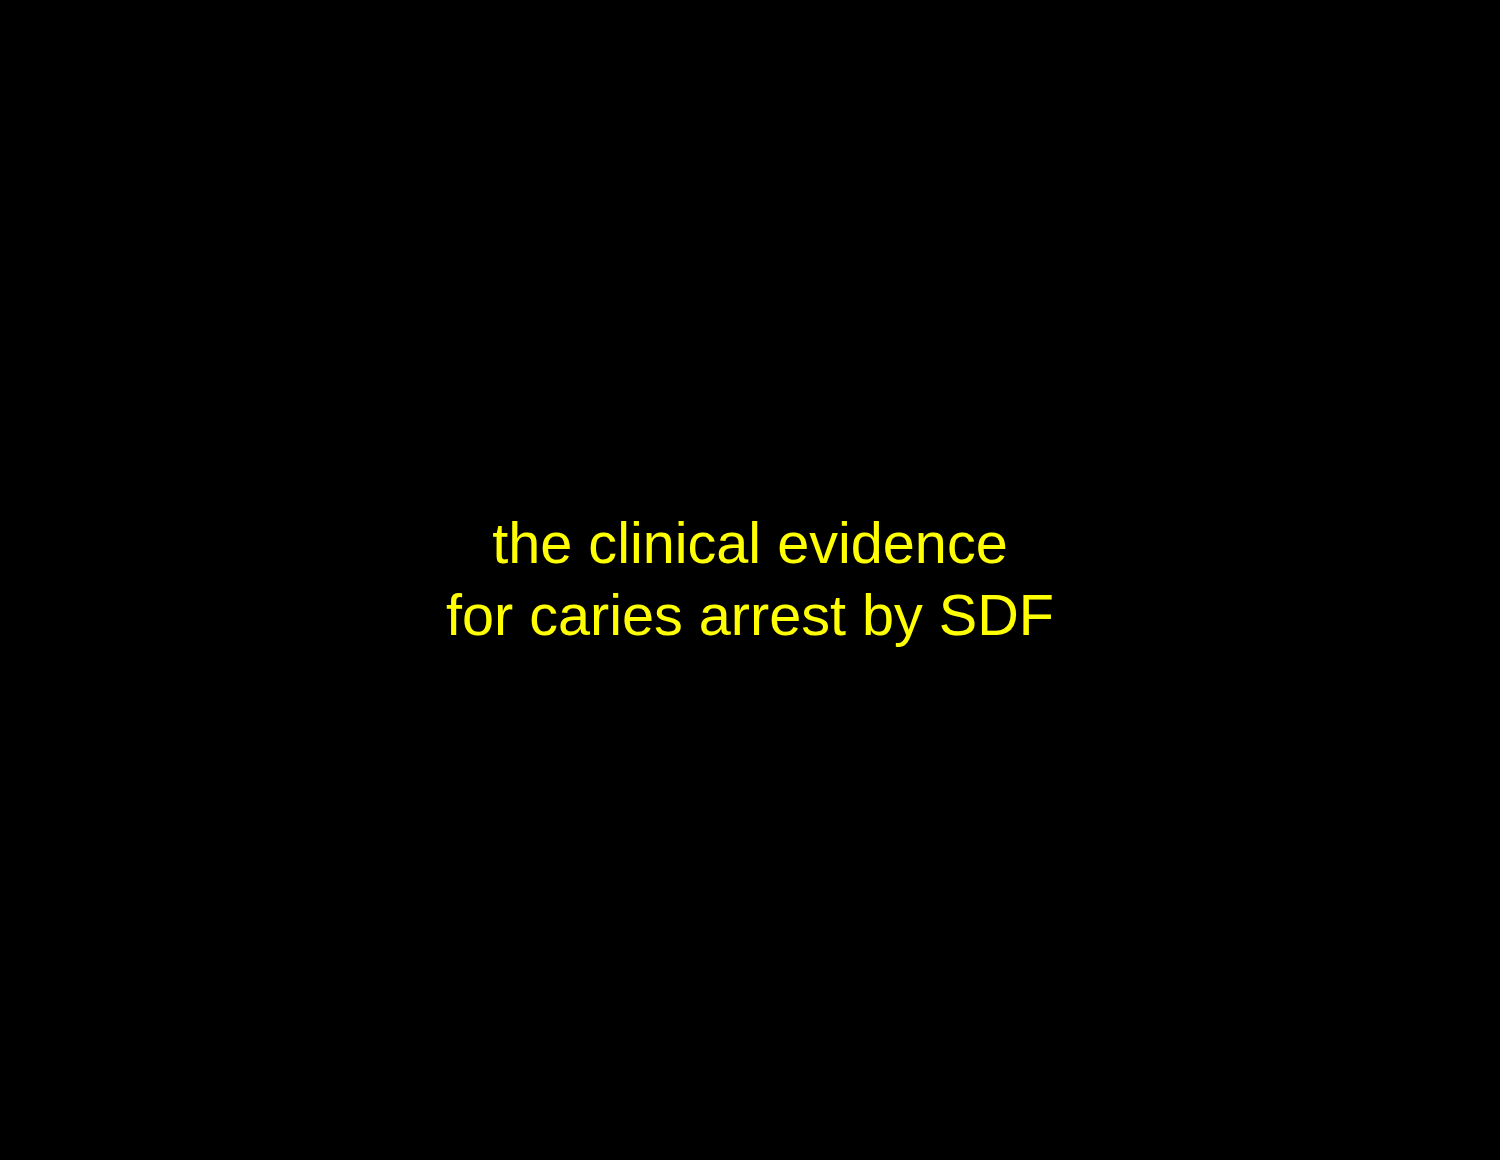the clinical evidence for caries arrest by SDF